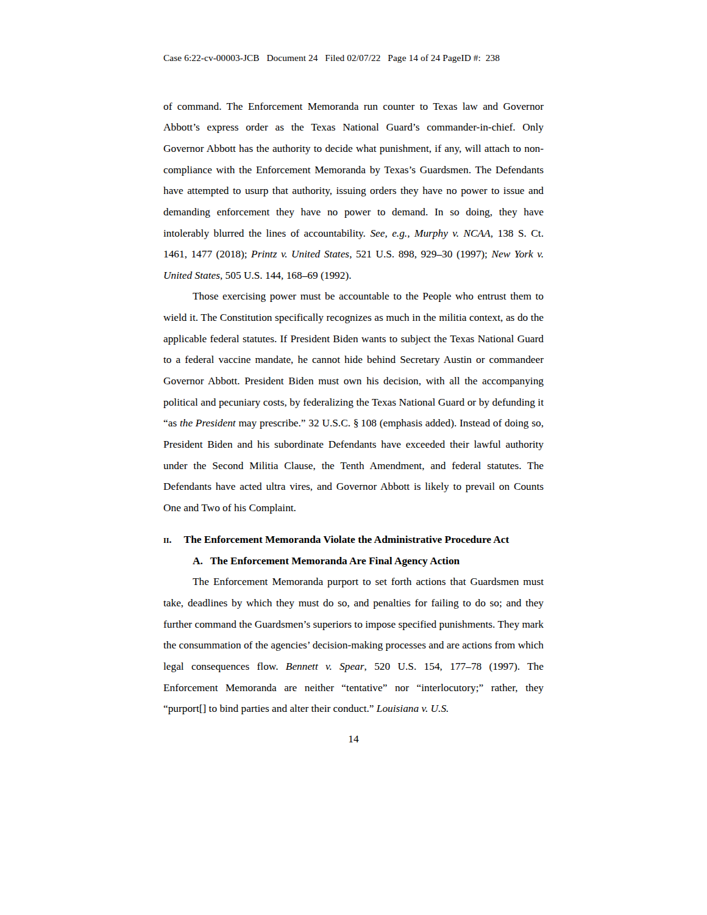Case 6:22-cv-00003-JCB Document 24 Filed 02/07/22 Page 14 of 24 PageID #: 238
of command. The Enforcement Memoranda run counter to Texas law and Governor Abbott’s express order as the Texas National Guard’s commander-in-chief. Only Governor Abbott has the authority to decide what punishment, if any, will attach to non-compliance with the Enforcement Memoranda by Texas’s Guardsmen. The Defendants have attempted to usurp that authority, issuing orders they have no power to issue and demanding enforcement they have no power to demand. In so doing, they have intolerably blurred the lines of accountability. See, e.g., Murphy v. NCAA, 138 S. Ct. 1461, 1477 (2018); Printz v. United States, 521 U.S. 898, 929–30 (1997); New York v. United States, 505 U.S. 144, 168–69 (1992).
Those exercising power must be accountable to the People who entrust them to wield it. The Constitution specifically recognizes as much in the militia context, as do the applicable federal statutes. If President Biden wants to subject the Texas National Guard to a federal vaccine mandate, he cannot hide behind Secretary Austin or commandeer Governor Abbott. President Biden must own his decision, with all the accompanying political and pecuniary costs, by federalizing the Texas National Guard or by defunding it “as the President may prescribe.” 32 U.S.C. § 108 (emphasis added). Instead of doing so, President Biden and his subordinate Defendants have exceeded their lawful authority under the Second Militia Clause, the Tenth Amendment, and federal statutes. The Defendants have acted ultra vires, and Governor Abbott is likely to prevail on Counts One and Two of his Complaint.
II. The Enforcement Memoranda Violate the Administrative Procedure Act
A. The Enforcement Memoranda Are Final Agency Action
The Enforcement Memoranda purport to set forth actions that Guardsmen must take, deadlines by which they must do so, and penalties for failing to do so; and they further command the Guardsmen’s superiors to impose specified punishments. They mark the consummation of the agencies’ decision-making processes and are actions from which legal consequences flow. Bennett v. Spear, 520 U.S. 154, 177–78 (1997). The Enforcement Memoranda are neither “tentative” nor “interlocutory;” rather, they “purport[] to bind parties and alter their conduct.” Louisiana v. U.S.
14